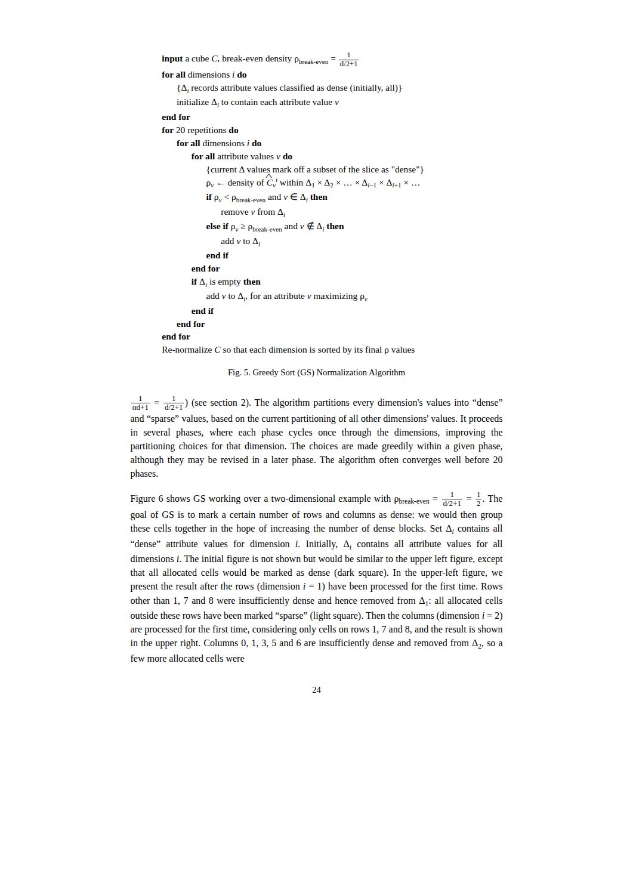input a cube C, break-even density ρbreak-even = 1 d/2+1
for all dimensions i do
{Δi records attribute values classified as dense (initially, all)}
initialize Δi to contain each attribute value v
end for
for 20 repetitions do
for all dimensions i do
for all attribute values v do
{current Δ values mark off a subset of the slice as "dense"}
ρv ← density of Cvi within Δ1 × Δ2 × … × Δi−1 × Δi+1 × …
if ρv < ρbreak-even and v ∈ Δi then
remove v from Δi
else if ρv ≥ ρbreak-even and v ∉ Δi then
add v to Δi
end if
end for
if Δi is empty then
add v to Δi, for an attribute v maximizing ρv
end if
end for
end for
Re-normalize C so that each dimension is sorted by its final ρ values
Fig. 5. Greedy Sort (GS) Normalization Algorithm
1 αd+1 = 1 d/2+1) (see section 2). The algorithm partitions every dimension's values into “dense” and “sparse” values, based on the current partitioning of all other dimensions' values. It proceeds in several phases, where each phase cycles once through the dimensions, improving the partitioning choices for that dimension. The choices are made greedily within a given phase, although they may be revised in a later phase. The algorithm often converges well before 20 phases.
Figure 6 shows GS working over a two-dimensional example with ρbreak-even = 1 d/2+1 = 12. The goal of GS is to mark a certain number of rows and columns as dense: we would then group these cells together in the hope of increasing the number of dense blocks. Set Δi contains all “dense” attribute values for dimension i. Initially, Δi contains all attribute values for all dimensions i. The initial figure is not shown but would be similar to the upper left figure, except that all allocated cells would be marked as dense (dark square). In the upper-left figure, we present the result after the rows (dimension i = 1) have been processed for the first time. Rows other than 1, 7 and 8 were insufficiently dense and hence removed from Δ1: all allocated cells outside these rows have been marked “sparse” (light square). Then the columns (dimension i = 2) are processed for the first time, considering only cells on rows 1, 7 and 8, and the result is shown in the upper right. Columns 0, 1, 3, 5 and 6 are insufficiently dense and removed from Δ2, so a few more allocated cells were
24